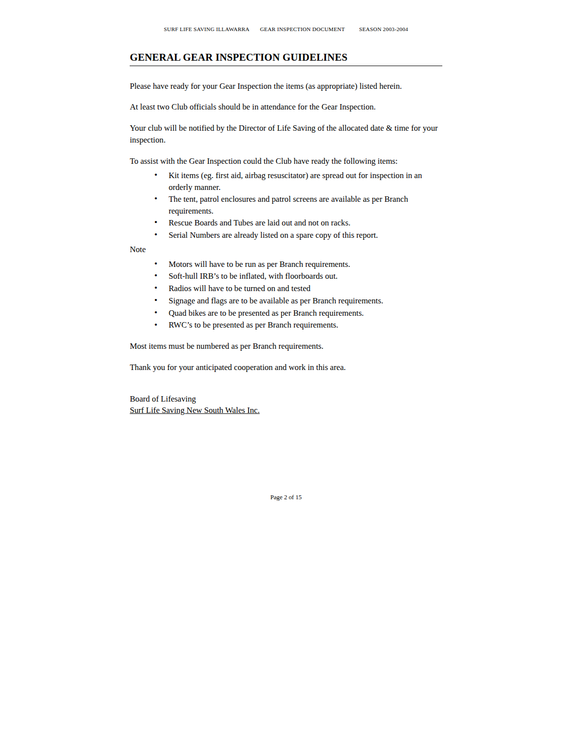SURF LIFE SAVING ILLAWARRA GEAR INSPECTION DOCUMENT SEASON 2003-2004
GENERAL GEAR INSPECTION GUIDELINES
Please have ready for your Gear Inspection the items (as appropriate) listed herein.
At least two Club officials should be in attendance for the Gear Inspection.
Your club will be notified by the Director of Life Saving of the allocated date & time for your inspection.
To assist with the Gear Inspection could the Club have ready the following items:
Kit items (eg. first aid, airbag resuscitator) are spread out for inspection in an orderly manner.
The tent, patrol enclosures and patrol screens are available as per Branch requirements.
Rescue Boards and Tubes are laid out and not on racks.
Serial Numbers are already listed on a spare copy of this report.
Note
Motors will have to be run as per Branch requirements.
Soft-hull IRB’s to be inflated, with floorboards out.
Radios will have to be turned on and tested
Signage and flags are to be available as per Branch requirements.
Quad bikes are to be presented as per Branch requirements.
RWC’s to be presented as per Branch requirements.
Most items must be numbered as per Branch requirements.
Thank you for your anticipated cooperation and work in this area.
Board of Lifesaving
Surf Life Saving New South Wales Inc.
Page 2 of 15